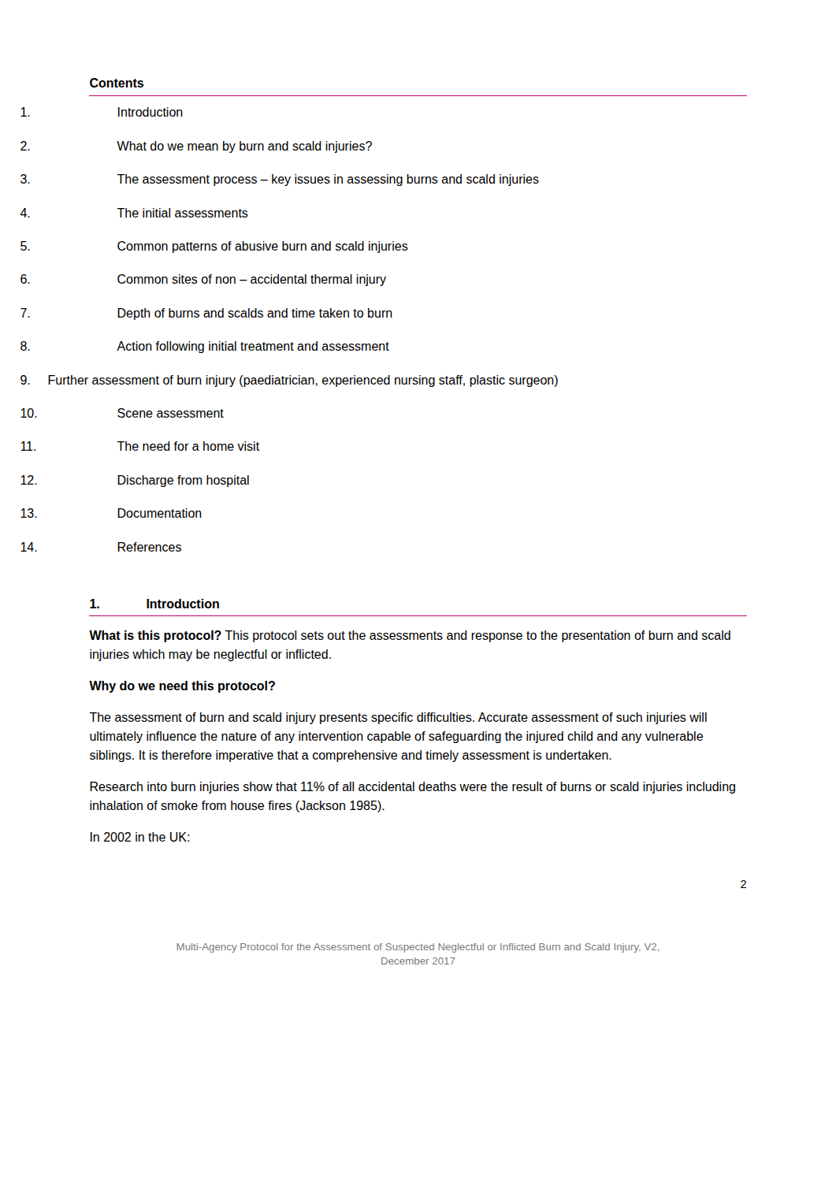Contents
1. Introduction
2. What do we mean by burn and scald injuries?
3. The assessment process – key issues in assessing burns and scald injuries
4. The initial assessments
5. Common patterns of abusive burn and scald injuries
6. Common sites of non – accidental thermal injury
7. Depth of burns and scalds and time taken to burn
8. Action following initial treatment and assessment
9. Further assessment of burn injury (paediatrician, experienced nursing staff, plastic surgeon)
10. Scene assessment
11. The need for a home visit
12. Discharge from hospital
13. Documentation
14. References
1. Introduction
What is this protocol? This protocol sets out the assessments and response to the presentation of burn and scald injuries which may be neglectful or inflicted.
Why do we need this protocol?
The assessment of burn and scald injury presents specific difficulties. Accurate assessment of such injuries will ultimately influence the nature of any intervention capable of safeguarding the injured child and any vulnerable siblings. It is therefore imperative that a comprehensive and timely assessment is undertaken.
Research into burn injuries show that 11% of all accidental deaths were the result of burns or scald injuries including inhalation of smoke from house fires (Jackson 1985).
In 2002 in the UK:
2
Multi-Agency Protocol for the Assessment of Suspected Neglectful or Inflicted Burn and Scald Injury, V2,
December 2017